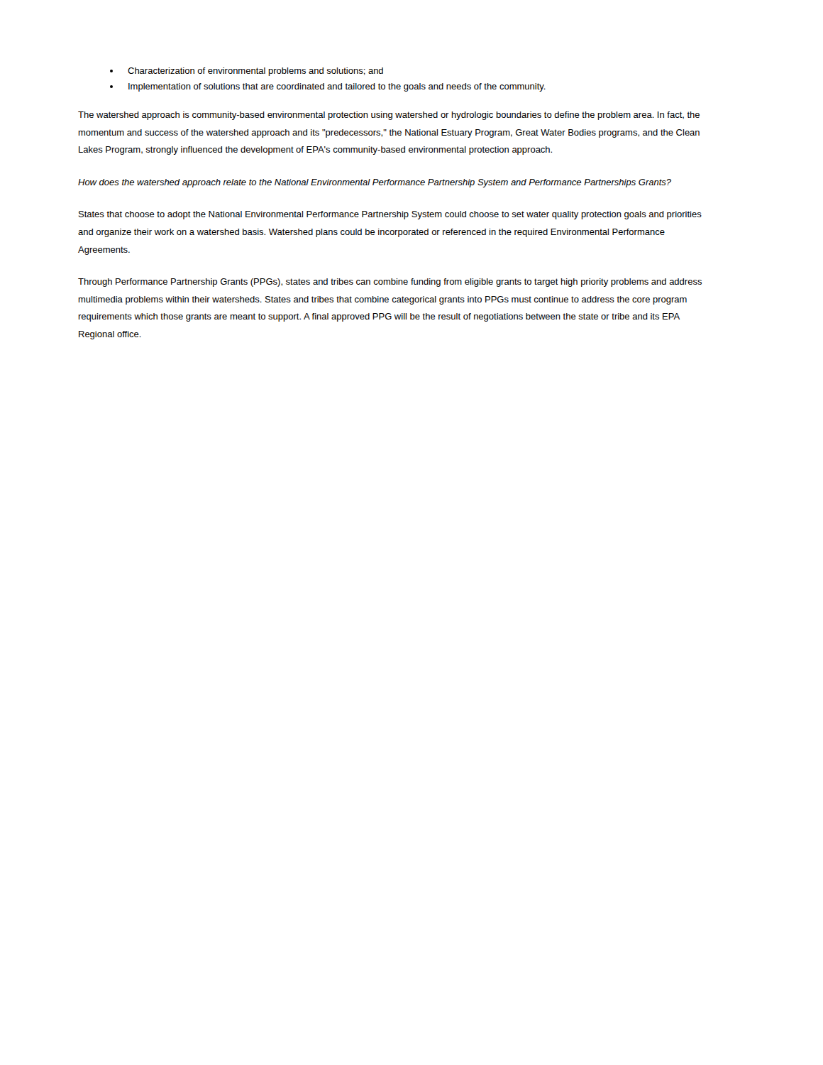Characterization of environmental problems and solutions; and
Implementation of solutions that are coordinated and tailored to the goals and needs of the community.
The watershed approach is community-based environmental protection using watershed or hydrologic boundaries to define the problem area. In fact, the momentum and success of the watershed approach and its "predecessors," the National Estuary Program, Great Water Bodies programs, and the Clean Lakes Program, strongly influenced the development of EPA's community-based environmental protection approach.
How does the watershed approach relate to the National Environmental Performance Partnership System and Performance Partnerships Grants?
States that choose to adopt the National Environmental Performance Partnership System could choose to set water quality protection goals and priorities and organize their work on a watershed basis. Watershed plans could be incorporated or referenced in the required Environmental Performance Agreements.
Through Performance Partnership Grants (PPGs), states and tribes can combine funding from eligible grants to target high priority problems and address multimedia problems within their watersheds. States and tribes that combine categorical grants into PPGs must continue to address the core program requirements which those grants are meant to support. A final approved PPG will be the result of negotiations between the state or tribe and its EPA Regional office.